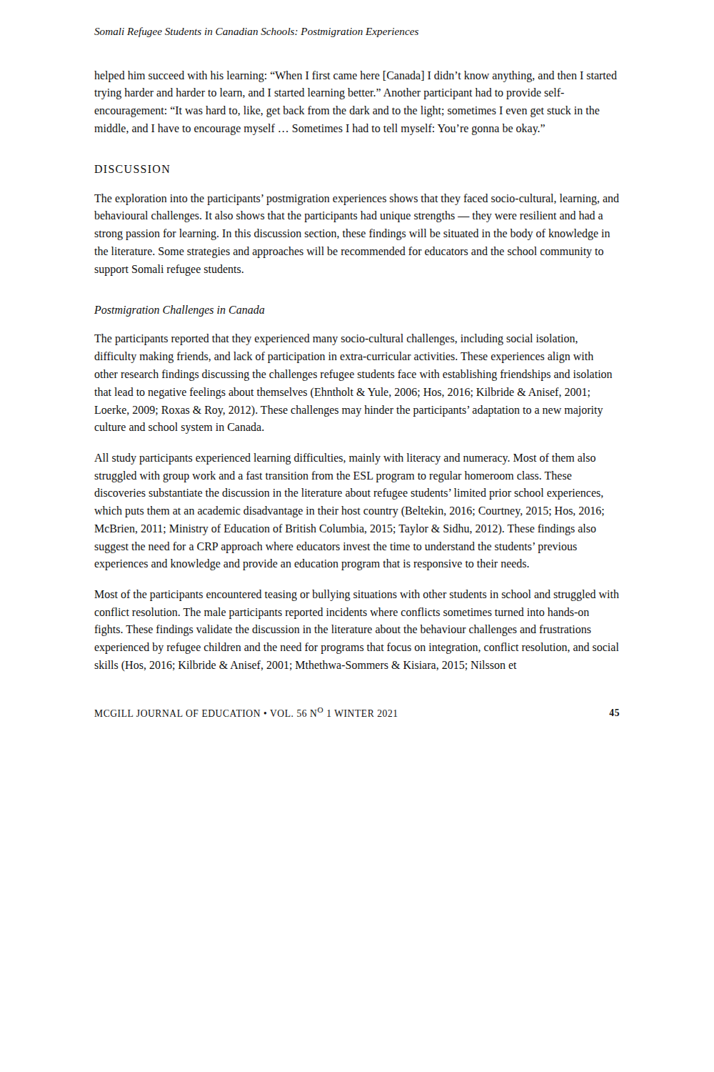Somali Refugee Students in Canadian Schools: Postmigration Experiences
helped him succeed with his learning: “When I first came here [Canada] I didn’t know anything, and then I started trying harder and harder to learn, and I started learning better.” Another participant had to provide self-encouragement: “It was hard to, like, get back from the dark and to the light; sometimes I even get stuck in the middle, and I have to encourage myself … Sometimes I had to tell myself: You’re gonna be okay.”
Discussion
The exploration into the participants’ postmigration experiences shows that they faced socio-cultural, learning, and behavioural challenges. It also shows that the participants had unique strengths — they were resilient and had a strong passion for learning. In this discussion section, these findings will be situated in the body of knowledge in the literature. Some strategies and approaches will be recommended for educators and the school community to support Somali refugee students.
Postmigration Challenges in Canada
The participants reported that they experienced many socio-cultural challenges, including social isolation, difficulty making friends, and lack of participation in extra-curricular activities. These experiences align with other research findings discussing the challenges refugee students face with establishing friendships and isolation that lead to negative feelings about themselves (Ehntholt & Yule, 2006; Hos, 2016; Kilbride & Anisef, 2001; Loerke, 2009; Roxas & Roy, 2012). These challenges may hinder the participants’ adaptation to a new majority culture and school system in Canada.
All study participants experienced learning difficulties, mainly with literacy and numeracy. Most of them also struggled with group work and a fast transition from the ESL program to regular homeroom class. These discoveries substantiate the discussion in the literature about refugee students’ limited prior school experiences, which puts them at an academic disadvantage in their host country (Beltekin, 2016; Courtney, 2015; Hos, 2016; McBrien, 2011; Ministry of Education of British Columbia, 2015; Taylor & Sidhu, 2012). These findings also suggest the need for a CRP approach where educators invest the time to understand the students’ previous experiences and knowledge and provide an education program that is responsive to their needs.
Most of the participants encountered teasing or bullying situations with other students in school and struggled with conflict resolution. The male participants reported incidents where conflicts sometimes turned into hands-on fights. These findings validate the discussion in the literature about the behaviour challenges and frustrations experienced by refugee children and the need for programs that focus on integration, conflict resolution, and social skills (Hos, 2016; Kilbride & Anisef, 2001; Mthethwa-Sommers & Kisiara, 2015; Nilsson et
McGill Journal of Education • Vol. 56 No 1 Winter 2021 45